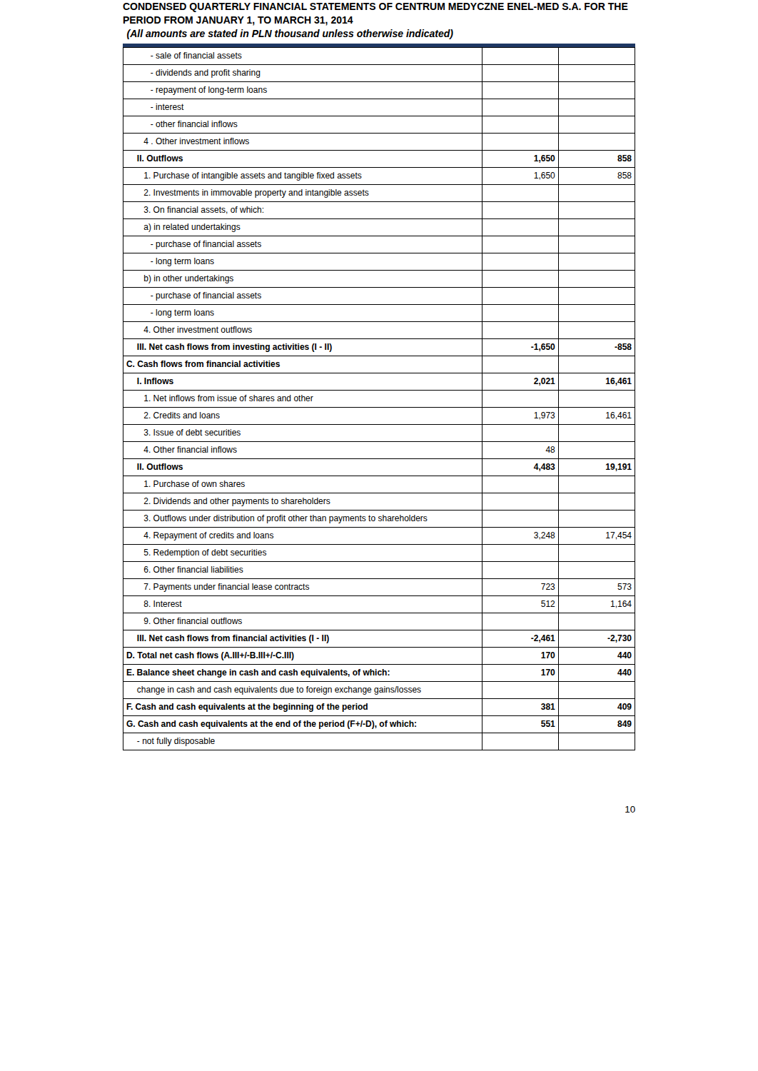CONDENSED QUARTERLY FINANCIAL STATEMENTS OF CENTRUM MEDYCZNE ENEL-MED S.A. FOR THE PERIOD FROM JANUARY 1, TO MARCH 31, 2014
(All amounts are stated in PLN thousand unless otherwise indicated)
| - sale of financial assets | | |
| - dividends and profit sharing | | |
| - repayment of long-term loans | | |
| - interest | | |
| - other financial inflows | | |
| 4 . Other investment inflows | | |
| II. Outflows | 1,650 | 858 |
| 1. Purchase of intangible assets and tangible fixed assets | 1,650 | 858 |
| 2. Investments in immovable property and intangible assets | | |
| 3. On financial assets, of which: | | |
| a) in related undertakings | | |
| - purchase of financial assets | | |
| - long term loans | | |
| b) in other undertakings | | |
| - purchase of financial assets | | |
| - long term loans | | |
| 4. Other investment outflows | | |
| III. Net cash flows from investing activities (I - II) | -1,650 | -858 |
| C. Cash flows from financial activities | | |
| I. Inflows | 2,021 | 16,461 |
| 1. Net inflows from issue of shares and other | | |
| 2. Credits and loans | 1,973 | 16,461 |
| 3. Issue of debt securities | | |
| 4. Other financial inflows | 48 | |
| II. Outflows | 4,483 | 19,191 |
| 1. Purchase of own shares | | |
| 2. Dividends and other payments to shareholders | | |
| 3. Outflows under distribution of profit other than payments to shareholders | | |
| 4. Repayment of credits and loans | 3,248 | 17,454 |
| 5. Redemption of debt securities | | |
| 6. Other financial liabilities | | |
| 7. Payments under financial lease contracts | 723 | 573 |
| 8. Interest | 512 | 1,164 |
| 9. Other financial outflows | | |
| III. Net cash flows from financial activities (I - II) | -2,461 | -2,730 |
| D. Total net cash flows (A.III+/-B.III+/-C.III) | 170 | 440 |
| E. Balance sheet change in cash and cash equivalents, of which: | 170 | 440 |
| change in cash and cash equivalents due to foreign exchange gains/losses | | |
| F. Cash and cash equivalents at the beginning of the period | 381 | 409 |
| G. Cash and cash equivalents at the end of the period (F+/-D), of which: | 551 | 849 |
| - not fully disposable | | |
10